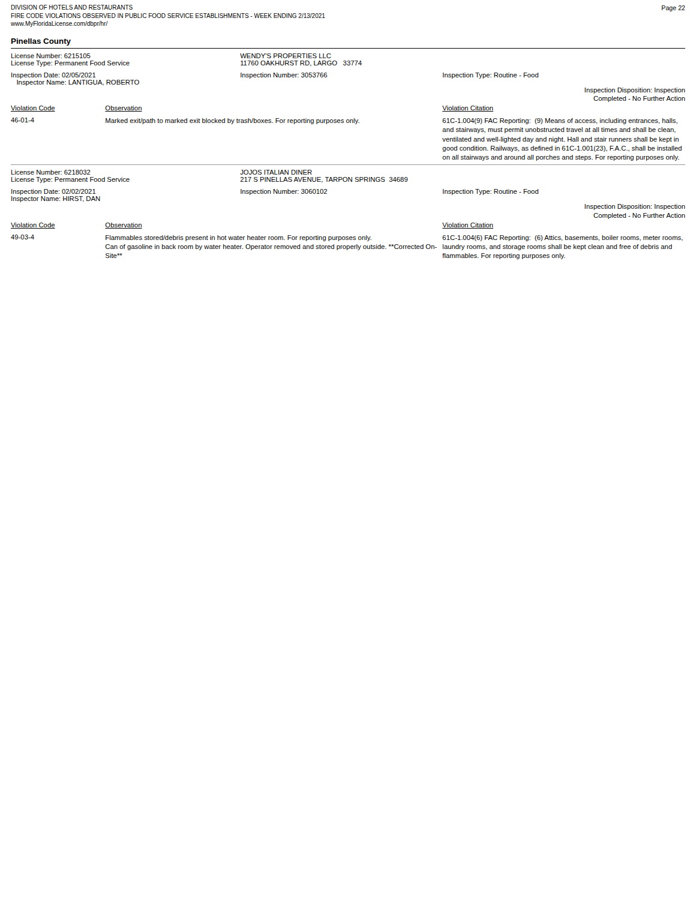Page 22 DIVISION OF HOTELS AND RESTAURANTS
FIRE CODE VIOLATIONS OBSERVED IN PUBLIC FOOD SERVICE ESTABLISHMENTS - WEEK ENDING 2/13/2021
www.MyFloridaLicense.com/dbpr/hr/
Pinellas County
| License Number: 6215105 | WENDY'S PROPERTIES LLC |
| License Type: Permanent Food Service | 11760 OAKHURST RD, LARGO 33774 |
| Inspection Date: 02/05/2021 | Inspection Number: 3053766 | Inspection Type: Routine - Food |
| Inspector Name: LANTIGUA, ROBERTO | | |
| | | Inspection Disposition: Inspection Completed - No Further Action |
| Violation Code | Observation | Violation Citation |
| 46-01-4 | Marked exit/path to marked exit blocked by trash/boxes. For reporting purposes only. | 61C-1.004(9) FAC Reporting: (9) Means of access, including entrances, halls, and stairways, must permit unobstructed travel at all times and shall be clean, ventilated and well-lighted day and night. Hall and stair runners shall be kept in good condition. Railways, as defined in 61C-1.001(23), F.A.C., shall be installed on all stairways and around all porches and steps. For reporting purposes only. |
| License Number: 6218032 | JOJOS ITALIAN DINER |
| License Type: Permanent Food Service | 217 S PINELLAS AVENUE, TARPON SPRINGS 34689 |
| Inspection Date: 02/02/2021 | Inspection Number: 3060102 | Inspection Type: Routine - Food |
| Inspector Name: HIRST, DAN | | |
| | | Inspection Disposition: Inspection Completed - No Further Action |
| Violation Code | Observation | Violation Citation |
| 49-03-4 | Flammables stored/debris present in hot water heater room. For reporting purposes only. Can of gasoline in back room by water heater. Operator removed and stored properly outside. **Corrected On-Site** | 61C-1.004(6) FAC Reporting: (6) Attics, basements, boiler rooms, meter rooms, laundry rooms, and storage rooms shall be kept clean and free of debris and flammables. For reporting purposes only. |